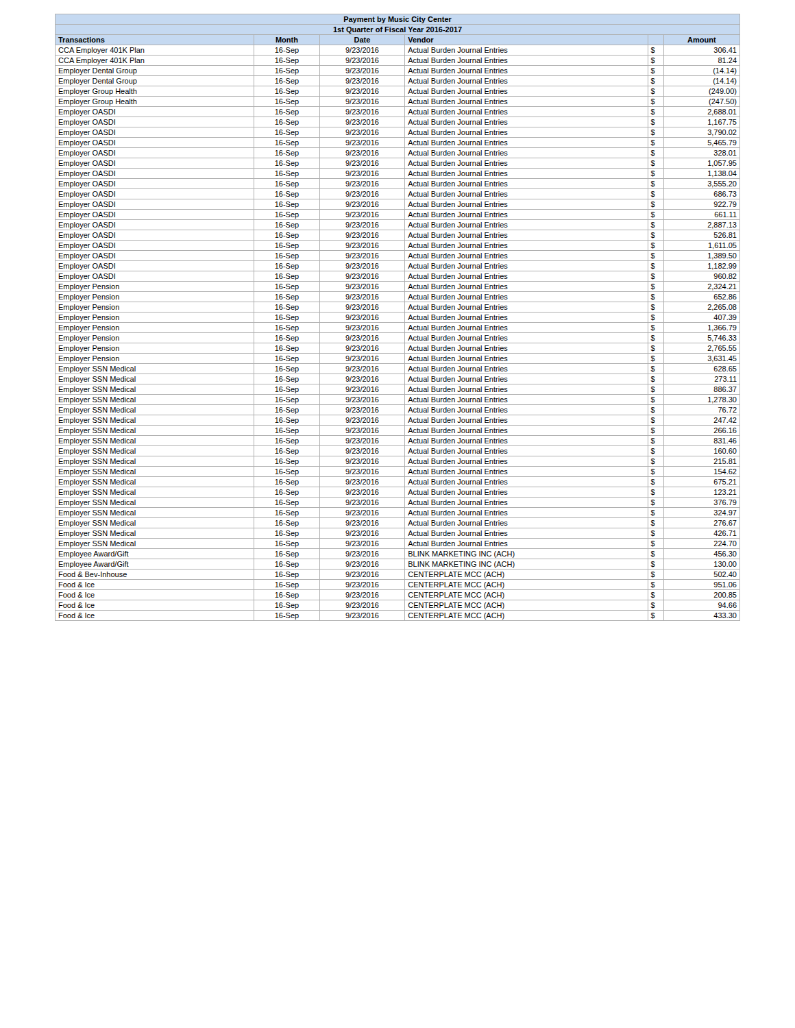| Payment by Music City Center |
| 1st Quarter of Fiscal Year 2016-2017 |
| Transactions | Month | Date | Vendor | | Amount |
| CCA Employer 401K Plan | 16-Sep | 9/23/2016 | Actual Burden Journal Entries | $ | 306.41 |
| CCA Employer 401K Plan | 16-Sep | 9/23/2016 | Actual Burden Journal Entries | $ | 81.24 |
| Employer Dental Group | 16-Sep | 9/23/2016 | Actual Burden Journal Entries | $ | (14.14) |
| Employer Dental Group | 16-Sep | 9/23/2016 | Actual Burden Journal Entries | $ | (14.14) |
| Employer Group Health | 16-Sep | 9/23/2016 | Actual Burden Journal Entries | $ | (249.00) |
| Employer Group Health | 16-Sep | 9/23/2016 | Actual Burden Journal Entries | $ | (247.50) |
| Employer OASDI | 16-Sep | 9/23/2016 | Actual Burden Journal Entries | $ | 2,688.01 |
| Employer OASDI | 16-Sep | 9/23/2016 | Actual Burden Journal Entries | $ | 1,167.75 |
| Employer OASDI | 16-Sep | 9/23/2016 | Actual Burden Journal Entries | $ | 3,790.02 |
| Employer OASDI | 16-Sep | 9/23/2016 | Actual Burden Journal Entries | $ | 5,465.79 |
| Employer OASDI | 16-Sep | 9/23/2016 | Actual Burden Journal Entries | $ | 328.01 |
| Employer OASDI | 16-Sep | 9/23/2016 | Actual Burden Journal Entries | $ | 1,057.95 |
| Employer OASDI | 16-Sep | 9/23/2016 | Actual Burden Journal Entries | $ | 1,138.04 |
| Employer OASDI | 16-Sep | 9/23/2016 | Actual Burden Journal Entries | $ | 3,555.20 |
| Employer OASDI | 16-Sep | 9/23/2016 | Actual Burden Journal Entries | $ | 686.73 |
| Employer OASDI | 16-Sep | 9/23/2016 | Actual Burden Journal Entries | $ | 922.79 |
| Employer OASDI | 16-Sep | 9/23/2016 | Actual Burden Journal Entries | $ | 661.11 |
| Employer OASDI | 16-Sep | 9/23/2016 | Actual Burden Journal Entries | $ | 2,887.13 |
| Employer OASDI | 16-Sep | 9/23/2016 | Actual Burden Journal Entries | $ | 526.81 |
| Employer OASDI | 16-Sep | 9/23/2016 | Actual Burden Journal Entries | $ | 1,611.05 |
| Employer OASDI | 16-Sep | 9/23/2016 | Actual Burden Journal Entries | $ | 1,389.50 |
| Employer OASDI | 16-Sep | 9/23/2016 | Actual Burden Journal Entries | $ | 1,182.99 |
| Employer OASDI | 16-Sep | 9/23/2016 | Actual Burden Journal Entries | $ | 960.82 |
| Employer Pension | 16-Sep | 9/23/2016 | Actual Burden Journal Entries | $ | 2,324.21 |
| Employer Pension | 16-Sep | 9/23/2016 | Actual Burden Journal Entries | $ | 652.86 |
| Employer Pension | 16-Sep | 9/23/2016 | Actual Burden Journal Entries | $ | 2,265.08 |
| Employer Pension | 16-Sep | 9/23/2016 | Actual Burden Journal Entries | $ | 407.39 |
| Employer Pension | 16-Sep | 9/23/2016 | Actual Burden Journal Entries | $ | 1,366.79 |
| Employer Pension | 16-Sep | 9/23/2016 | Actual Burden Journal Entries | $ | 5,746.33 |
| Employer Pension | 16-Sep | 9/23/2016 | Actual Burden Journal Entries | $ | 2,765.55 |
| Employer Pension | 16-Sep | 9/23/2016 | Actual Burden Journal Entries | $ | 3,631.45 |
| Employer SSN Medical | 16-Sep | 9/23/2016 | Actual Burden Journal Entries | $ | 628.65 |
| Employer SSN Medical | 16-Sep | 9/23/2016 | Actual Burden Journal Entries | $ | 273.11 |
| Employer SSN Medical | 16-Sep | 9/23/2016 | Actual Burden Journal Entries | $ | 886.37 |
| Employer SSN Medical | 16-Sep | 9/23/2016 | Actual Burden Journal Entries | $ | 1,278.30 |
| Employer SSN Medical | 16-Sep | 9/23/2016 | Actual Burden Journal Entries | $ | 76.72 |
| Employer SSN Medical | 16-Sep | 9/23/2016 | Actual Burden Journal Entries | $ | 247.42 |
| Employer SSN Medical | 16-Sep | 9/23/2016 | Actual Burden Journal Entries | $ | 266.16 |
| Employer SSN Medical | 16-Sep | 9/23/2016 | Actual Burden Journal Entries | $ | 831.46 |
| Employer SSN Medical | 16-Sep | 9/23/2016 | Actual Burden Journal Entries | $ | 160.60 |
| Employer SSN Medical | 16-Sep | 9/23/2016 | Actual Burden Journal Entries | $ | 215.81 |
| Employer SSN Medical | 16-Sep | 9/23/2016 | Actual Burden Journal Entries | $ | 154.62 |
| Employer SSN Medical | 16-Sep | 9/23/2016 | Actual Burden Journal Entries | $ | 675.21 |
| Employer SSN Medical | 16-Sep | 9/23/2016 | Actual Burden Journal Entries | $ | 123.21 |
| Employer SSN Medical | 16-Sep | 9/23/2016 | Actual Burden Journal Entries | $ | 376.79 |
| Employer SSN Medical | 16-Sep | 9/23/2016 | Actual Burden Journal Entries | $ | 324.97 |
| Employer SSN Medical | 16-Sep | 9/23/2016 | Actual Burden Journal Entries | $ | 276.67 |
| Employer SSN Medical | 16-Sep | 9/23/2016 | Actual Burden Journal Entries | $ | 426.71 |
| Employer SSN Medical | 16-Sep | 9/23/2016 | Actual Burden Journal Entries | $ | 224.70 |
| Employee Award/Gift | 16-Sep | 9/23/2016 | BLINK MARKETING INC (ACH) | $ | 456.30 |
| Employee Award/Gift | 16-Sep | 9/23/2016 | BLINK MARKETING INC (ACH) | $ | 130.00 |
| Food & Bev-Inhouse | 16-Sep | 9/23/2016 | CENTERPLATE MCC (ACH) | $ | 502.40 |
| Food & Ice | 16-Sep | 9/23/2016 | CENTERPLATE MCC (ACH) | $ | 951.06 |
| Food & Ice | 16-Sep | 9/23/2016 | CENTERPLATE MCC (ACH) | $ | 200.85 |
| Food & Ice | 16-Sep | 9/23/2016 | CENTERPLATE MCC (ACH) | $ | 94.66 |
| Food & Ice | 16-Sep | 9/23/2016 | CENTERPLATE MCC (ACH) | $ | 433.30 |